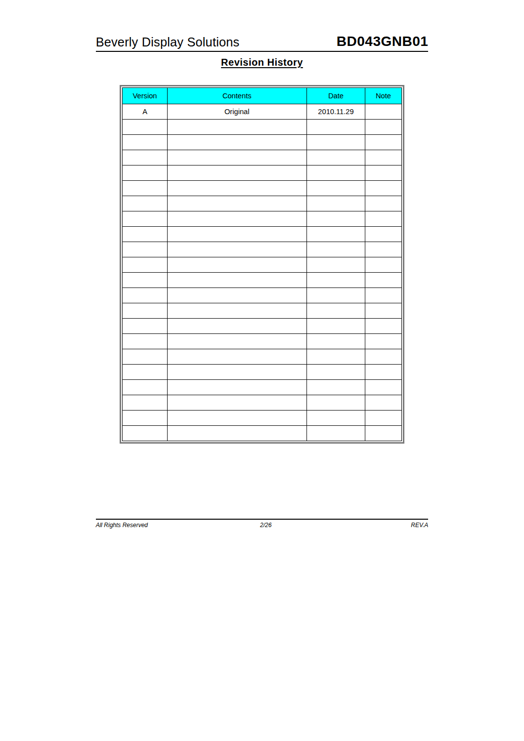Beverly Display Solutions
BD043GNB01
Revision History
| Version | Contents | Date | Note |
| --- | --- | --- | --- |
| A | Original | 2010.11.29 | |
All Rights Reserved
2/26
REV.A